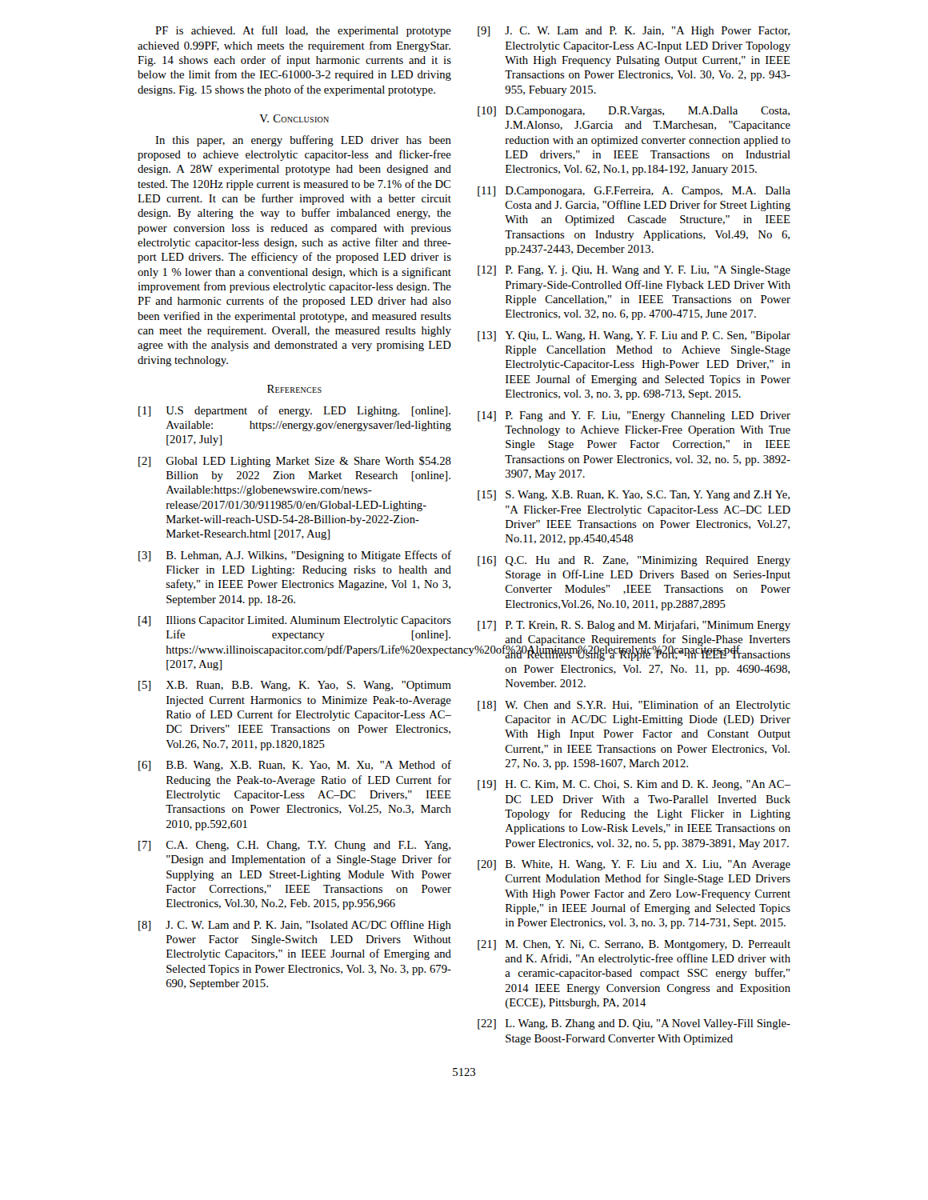PF is achieved. At full load, the experimental prototype achieved 0.99PF, which meets the requirement from EnergyStar. Fig. 14 shows each order of input harmonic currents and it is below the limit from the IEC-61000-3-2 required in LED driving designs. Fig. 15 shows the photo of the experimental prototype.
V. Conclusion
In this paper, an energy buffering LED driver has been proposed to achieve electrolytic capacitor-less and flicker-free design. A 28W experimental prototype had been designed and tested. The 120Hz ripple current is measured to be 7.1% of the DC LED current. It can be further improved with a better circuit design. By altering the way to buffer imbalanced energy, the power conversion loss is reduced as compared with previous electrolytic capacitor-less design, such as active filter and three-port LED drivers. The efficiency of the proposed LED driver is only 1 % lower than a conventional design, which is a significant improvement from previous electrolytic capacitor-less design. The PF and harmonic currents of the proposed LED driver had also been verified in the experimental prototype, and measured results can meet the requirement. Overall, the measured results highly agree with the analysis and demonstrated a very promising LED driving technology.
References
U.S department of energy. LED Lighitng. [online]. Available: https://energy.gov/energysaver/led-lighting [2017, July]
Global LED Lighting Market Size & Share Worth $54.28 Billion by 2022 Zion Market Research [online]. Available:https://globenewswire.com/news-release/2017/01/30/911985/0/en/Global-LED-Lighting-Market-will-reach-USD-54-28-Billion-by-2022-Zion-Market-Research.html [2017, Aug]
B. Lehman, A.J. Wilkins, "Designing to Mitigate Effects of Flicker in LED Lighting: Reducing risks to health and safety," in IEEE Power Electronics Magazine, Vol 1, No 3, September 2014. pp. 18-26.
Illions Capacitor Limited. Aluminum Electrolytic Capacitors Life expectancy [online]. https://www.illinoiscapacitor.com/pdf/Papers/Life%20expectancy%20of%20Aluminum%20electrolytic%20capacitors.pdf [2017, Aug]
X.B. Ruan, B.B. Wang, K. Yao, S. Wang, "Optimum Injected Current Harmonics to Minimize Peak-to-Average Ratio of LED Current for Electrolytic Capacitor-Less AC–DC Drivers" IEEE Transactions on Power Electronics, Vol.26, No.7, 2011, pp.1820,1825
B.B. Wang, X.B. Ruan, K. Yao, M. Xu, "A Method of Reducing the Peak-to-Average Ratio of LED Current for Electrolytic Capacitor-Less AC–DC Drivers," IEEE Transactions on Power Electronics, Vol.25, No.3, March 2010, pp.592,601
C.A. Cheng, C.H. Chang, T.Y. Chung and F.L. Yang, "Design and Implementation of a Single-Stage Driver for Supplying an LED Street-Lighting Module With Power Factor Corrections," IEEE Transactions on Power Electronics, Vol.30, No.2, Feb. 2015, pp.956,966
J. C. W. Lam and P. K. Jain, "Isolated AC/DC Offline High Power Factor Single-Switch LED Drivers Without Electrolytic Capacitors," in IEEE Journal of Emerging and Selected Topics in Power Electronics, Vol. 3, No. 3, pp. 679-690, September 2015.
J. C. W. Lam and P. K. Jain, "A High Power Factor, Electrolytic Capacitor-Less AC-Input LED Driver Topology With High Frequency Pulsating Output Current," in IEEE Transactions on Power Electronics, Vol. 30, Vo. 2, pp. 943-955, Febuary 2015.
D.Camponogara, D.R.Vargas, M.A.Dalla Costa, J.M.Alonso, J.Garcia and T.Marchesan, "Capacitance reduction with an optimized converter connection applied to LED drivers," in IEEE Transactions on Industrial Electronics, Vol. 62, No.1, pp.184-192, January 2015.
D.Camponogara, G.F.Ferreira, A. Campos, M.A. Dalla Costa and J. Garcia, "Offline LED Driver for Street Lighting With an Optimized Cascade Structure," in IEEE Transactions on Industry Applications, Vol.49, No 6, pp.2437-2443, December 2013.
P. Fang, Y. j. Qiu, H. Wang and Y. F. Liu, "A Single-Stage Primary-Side-Controlled Off-line Flyback LED Driver With Ripple Cancellation," in IEEE Transactions on Power Electronics, vol. 32, no. 6, pp. 4700-4715, June 2017.
Y. Qiu, L. Wang, H. Wang, Y. F. Liu and P. C. Sen, "Bipolar Ripple Cancellation Method to Achieve Single-Stage Electrolytic-Capacitor-Less High-Power LED Driver," in IEEE Journal of Emerging and Selected Topics in Power Electronics, vol. 3, no. 3, pp. 698-713, Sept. 2015.
P. Fang and Y. F. Liu, "Energy Channeling LED Driver Technology to Achieve Flicker-Free Operation With True Single Stage Power Factor Correction," in IEEE Transactions on Power Electronics, vol. 32, no. 5, pp. 3892-3907, May 2017.
S. Wang, X.B. Ruan, K. Yao, S.C. Tan, Y. Yang and Z.H Ye, "A Flicker-Free Electrolytic Capacitor-Less AC–DC LED Driver" IEEE Transactions on Power Electronics, Vol.27, No.11, 2012, pp.4540,4548
Q.C. Hu and R. Zane, "Minimizing Required Energy Storage in Off-Line LED Drivers Based on Series-Input Converter Modules" ,IEEE Transactions on Power Electronics,Vol.26, No.10, 2011, pp.2887,2895
P. T. Krein, R. S. Balog and M. Mirjafari, "Minimum Energy and Capacitance Requirements for Single-Phase Inverters and Rectifiers Using a Ripple Port," in IEEE Transactions on Power Electronics, Vol. 27, No. 11, pp. 4690-4698, November. 2012.
W. Chen and S.Y.R. Hui, "Elimination of an Electrolytic Capacitor in AC/DC Light-Emitting Diode (LED) Driver With High Input Power Factor and Constant Output Current," in IEEE Transactions on Power Electronics, Vol. 27, No. 3, pp. 1598-1607, March 2012.
H. C. Kim, M. C. Choi, S. Kim and D. K. Jeong, "An AC–DC LED Driver With a Two-Parallel Inverted Buck Topology for Reducing the Light Flicker in Lighting Applications to Low-Risk Levels," in IEEE Transactions on Power Electronics, vol. 32, no. 5, pp. 3879-3891, May 2017.
B. White, H. Wang, Y. F. Liu and X. Liu, "An Average Current Modulation Method for Single-Stage LED Drivers With High Power Factor and Zero Low-Frequency Current Ripple," in IEEE Journal of Emerging and Selected Topics in Power Electronics, vol. 3, no. 3, pp. 714-731, Sept. 2015.
M. Chen, Y. Ni, C. Serrano, B. Montgomery, D. Perreault and K. Afridi, "An electrolytic-free offline LED driver with a ceramic-capacitor-based compact SSC energy buffer," 2014 IEEE Energy Conversion Congress and Exposition (ECCE), Pittsburgh, PA, 2014
L. Wang, B. Zhang and D. Qiu, "A Novel Valley-Fill Single-Stage Boost-Forward Converter With Optimized
5123